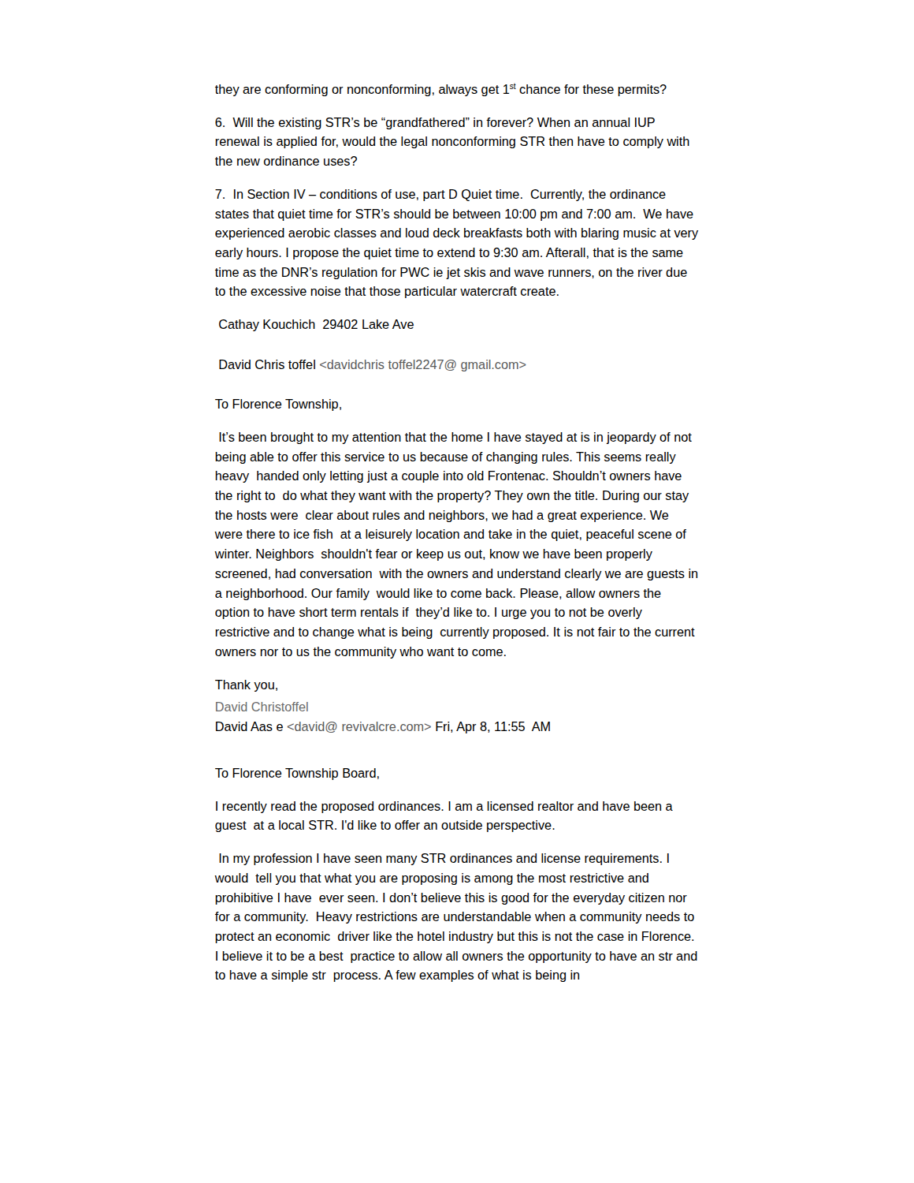they are conforming or nonconforming, always get 1st chance for these permits?
6. Will the existing STR’s be “grandfathered” in forever? When an annual IUP renewal is applied for, would the legal nonconforming STR then have to comply with the new ordinance uses?
7. In Section IV – conditions of use, part D Quiet time. Currently, the ordinance states that quiet time for STR’s should be between 10:00 pm and 7:00 am. We have experienced aerobic classes and loud deck breakfasts both with blaring music at very early hours. I propose the quiet time to extend to 9:30 am. Afterall, that is the same time as the DNR’s regulation for PWC ie jet skis and wave runners, on the river due to the excessive noise that those particular watercraft create.
Cathay Kouchich 29402 Lake Ave
David Chris toffel <davidchris toffel2247@ gmail.com>
To Florence Township,
It’s been brought to my attention that the home I have stayed at is in jeopardy of not being able to offer this service to us because of changing rules. This seems really heavy handed only letting just a couple into old Frontenac. Shouldn’t owners have the right to do what they want with the property? They own the title. During our stay the hosts were clear about rules and neighbors, we had a great experience. We were there to ice fish at a leisurely location and take in the quiet, peaceful scene of winter. Neighbors shouldn't fear or keep us out, know we have been properly screened, had conversation with the owners and understand clearly we are guests in a neighborhood. Our family would like to come back. Please, allow owners the option to have short term rentals if they’d like to. I urge you to not be overly restrictive and to change what is being currently proposed. It is not fair to the current owners nor to us the community who want to come.
Thank you,
David Christoffel
David Aas e <david@ revivalcre.com> Fri, Apr 8, 11:55 AM
To Florence Township Board,
I recently read the proposed ordinances. I am a licensed realtor and have been a guest at a local STR. I'd like to offer an outside perspective.
In my profession I have seen many STR ordinances and license requirements. I would tell you that what you are proposing is among the most restrictive and prohibitive I have ever seen. I don’t believe this is good for the everyday citizen nor for a community. Heavy restrictions are understandable when a community needs to protect an economic driver like the hotel industry but this is not the case in Florence. I believe it to be a best practice to allow all owners the opportunity to have an str and to have a simple str process. A few examples of what is being in